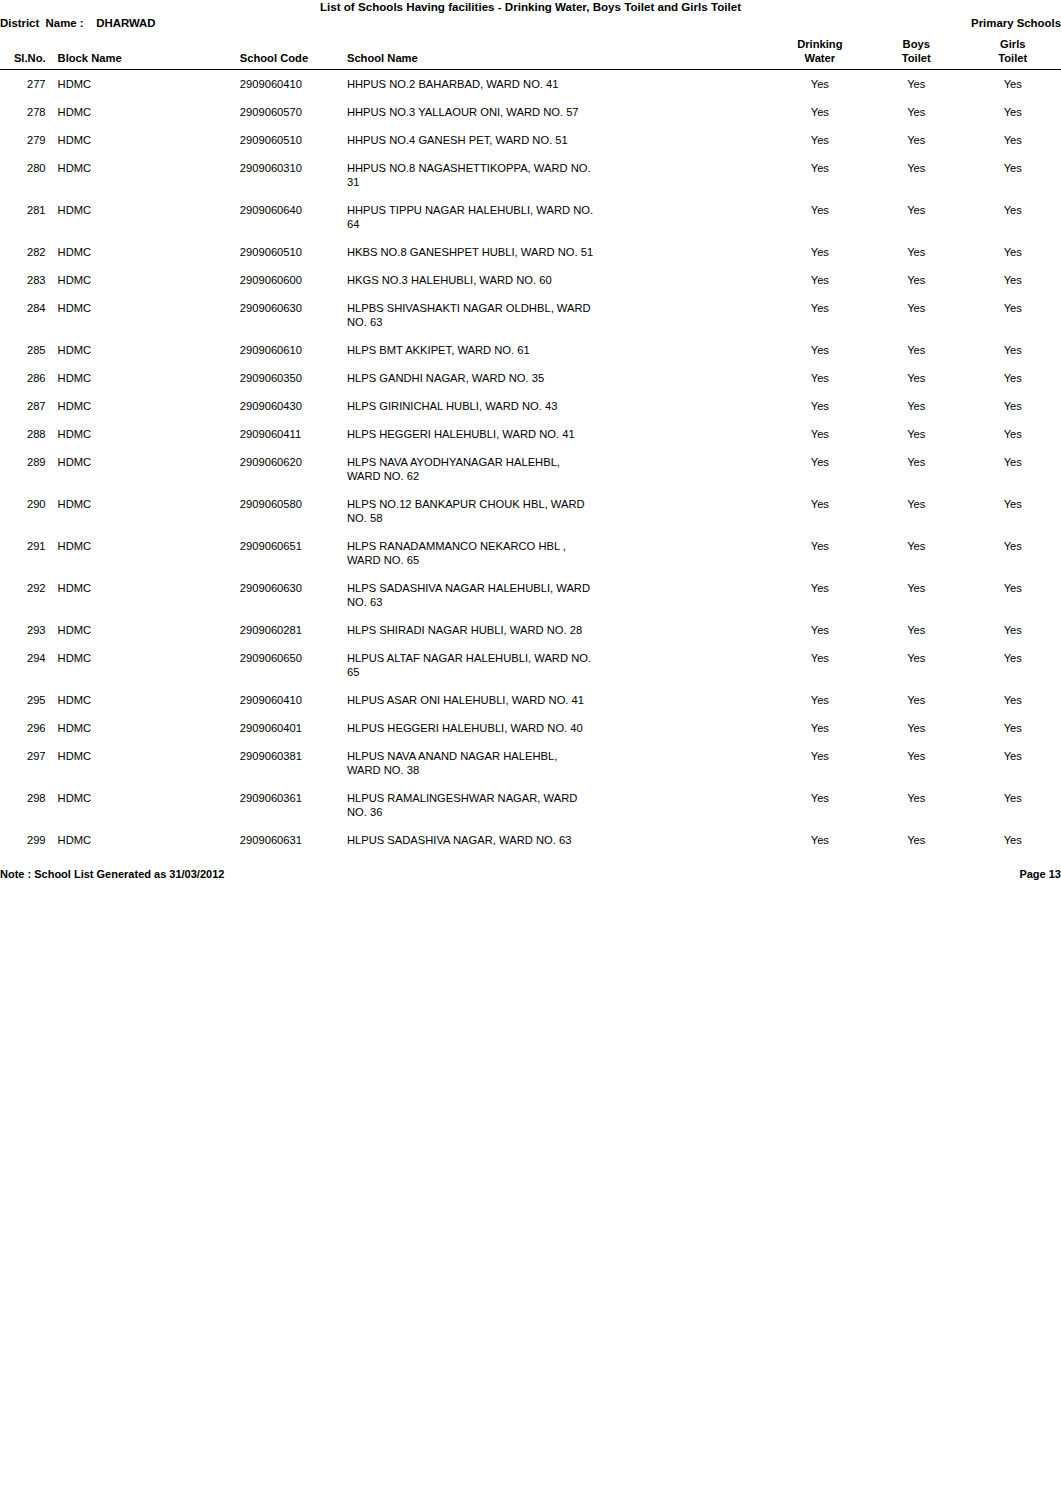List of Schools Having facilities - Drinking Water, Boys Toilet and Girls Toilet
District Name : DHARWAD
Primary Schools
| Sl.No. | Block Name | School Code | School Name | Drinking Water | Boys Toilet | Girls Toilet |
| --- | --- | --- | --- | --- | --- | --- |
| 277 | HDMC | 2909060410 | HHPUS NO.2 BAHARBAD, WARD NO. 41 | Yes | Yes | Yes |
| 278 | HDMC | 2909060570 | HHPUS NO.3 YALLAOUR ONI, WARD NO. 57 | Yes | Yes | Yes |
| 279 | HDMC | 2909060510 | HHPUS NO.4 GANESH PET, WARD NO. 51 | Yes | Yes | Yes |
| 280 | HDMC | 2909060310 | HHPUS NO.8 NAGASHETTIKOPPA, WARD NO. 31 | Yes | Yes | Yes |
| 281 | HDMC | 2909060640 | HHPUS TIPPU NAGAR HALEHUBLI, WARD NO. 64 | Yes | Yes | Yes |
| 282 | HDMC | 2909060510 | HKBS NO.8 GANESHPET HUBLI, WARD NO. 51 | Yes | Yes | Yes |
| 283 | HDMC | 2909060600 | HKGS NO.3 HALEHUBLI, WARD NO. 60 | Yes | Yes | Yes |
| 284 | HDMC | 2909060630 | HLPBS SHIVASHAKTI NAGAR OLDHBL, WARD NO. 63 | Yes | Yes | Yes |
| 285 | HDMC | 2909060610 | HLPS BMT AKKIPET, WARD NO. 61 | Yes | Yes | Yes |
| 286 | HDMC | 2909060350 | HLPS GANDHI NAGAR, WARD NO. 35 | Yes | Yes | Yes |
| 287 | HDMC | 2909060430 | HLPS GIRINICHAL HUBLI, WARD NO. 43 | Yes | Yes | Yes |
| 288 | HDMC | 2909060411 | HLPS HEGGERI HALEHUBLI, WARD NO. 41 | Yes | Yes | Yes |
| 289 | HDMC | 2909060620 | HLPS NAVA AYODHYANAGAR HALEHBL, WARD NO. 62 | Yes | Yes | Yes |
| 290 | HDMC | 2909060580 | HLPS NO.12 BANKAPUR CHOUK HBL, WARD NO. 58 | Yes | Yes | Yes |
| 291 | HDMC | 2909060651 | HLPS RANADAMMANCO NEKARCO HBL , WARD NO. 65 | Yes | Yes | Yes |
| 292 | HDMC | 2909060630 | HLPS SADASHIVA NAGAR HALEHUBLI, WARD NO. 63 | Yes | Yes | Yes |
| 293 | HDMC | 2909060281 | HLPS SHIRADI NAGAR HUBLI, WARD NO. 28 | Yes | Yes | Yes |
| 294 | HDMC | 2909060650 | HLPUS ALTAF NAGAR HALEHUBLI, WARD NO. 65 | Yes | Yes | Yes |
| 295 | HDMC | 2909060410 | HLPUS ASAR ONI HALEHUBLI, WARD NO. 41 | Yes | Yes | Yes |
| 296 | HDMC | 2909060401 | HLPUS HEGGERI HALEHUBLI, WARD NO. 40 | Yes | Yes | Yes |
| 297 | HDMC | 2909060381 | HLPUS NAVA ANAND NAGAR HALEHBL, WARD NO. 38 | Yes | Yes | Yes |
| 298 | HDMC | 2909060361 | HLPUS RAMALINGESHWAR NAGAR, WARD NO. 36 | Yes | Yes | Yes |
| 299 | HDMC | 2909060631 | HLPUS SADASHIVA NAGAR, WARD NO. 63 | Yes | Yes | Yes |
Note : School List Generated as 31/03/2012
Page 13